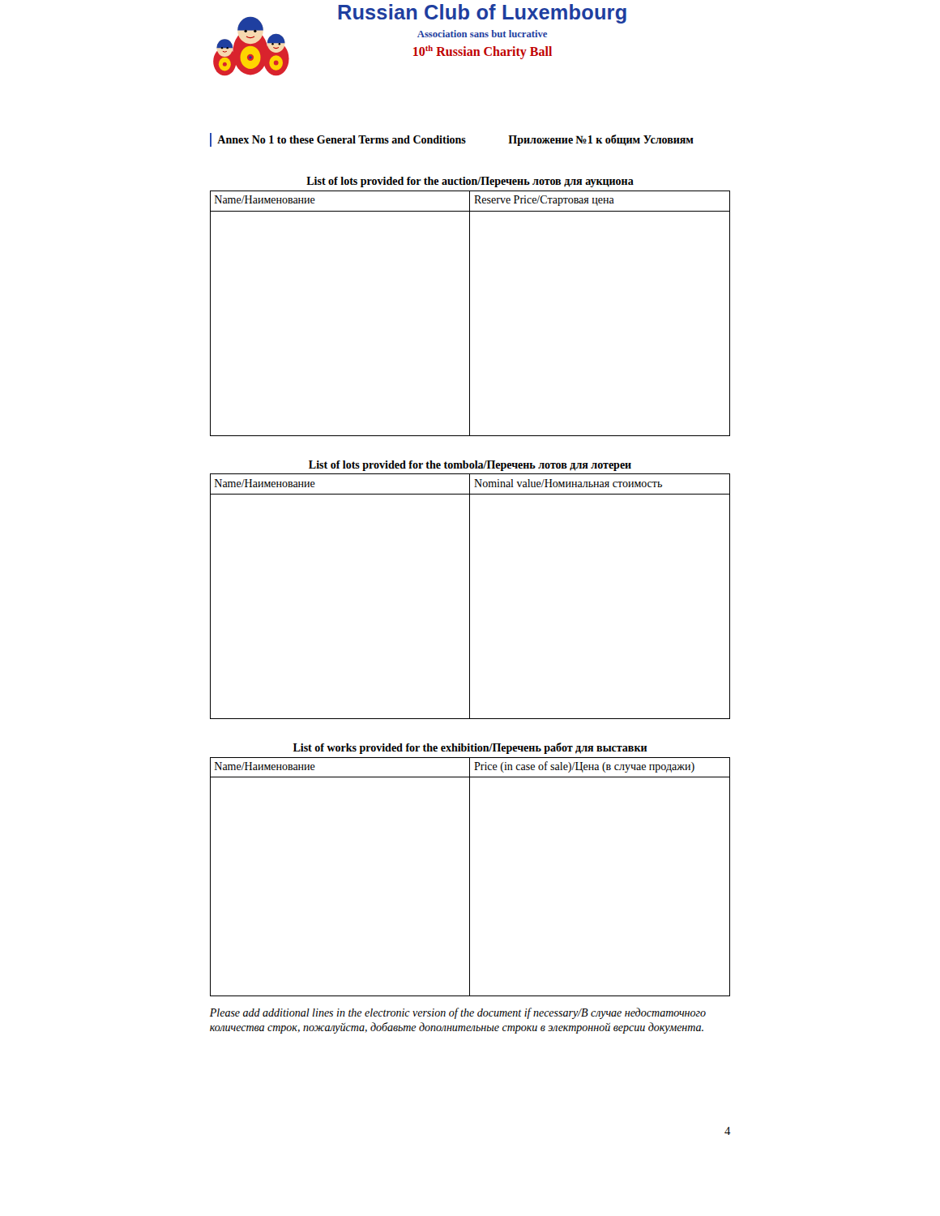Russian Club of Luxembourg
Association sans but lucrative
10th Russian Charity Ball
Annex No 1 to these General Terms and Conditions
Приложение №1 к общим Условиям
List of lots provided for the auction/Перечень лотов для аукциона
| Name/Наименование | Reserve Price/Стартовая цена |
| --- | --- |
List of lots provided for the tombola/Перечень лотов для лотереи
| Name/Наименование | Nominal value/Номинальная стоимость |
| --- | --- |
List of works provided for the exhibition/Перечень работ для выставки
| Name/Наименование | Price (in case of sale)/Цена (в случае продажи) |
| --- | --- |
Please add additional lines in the electronic version of the document if necessary/В случае недостаточного количества строк, пожалуйста, добавьте дополнительные строки в электронной версии документа.
4